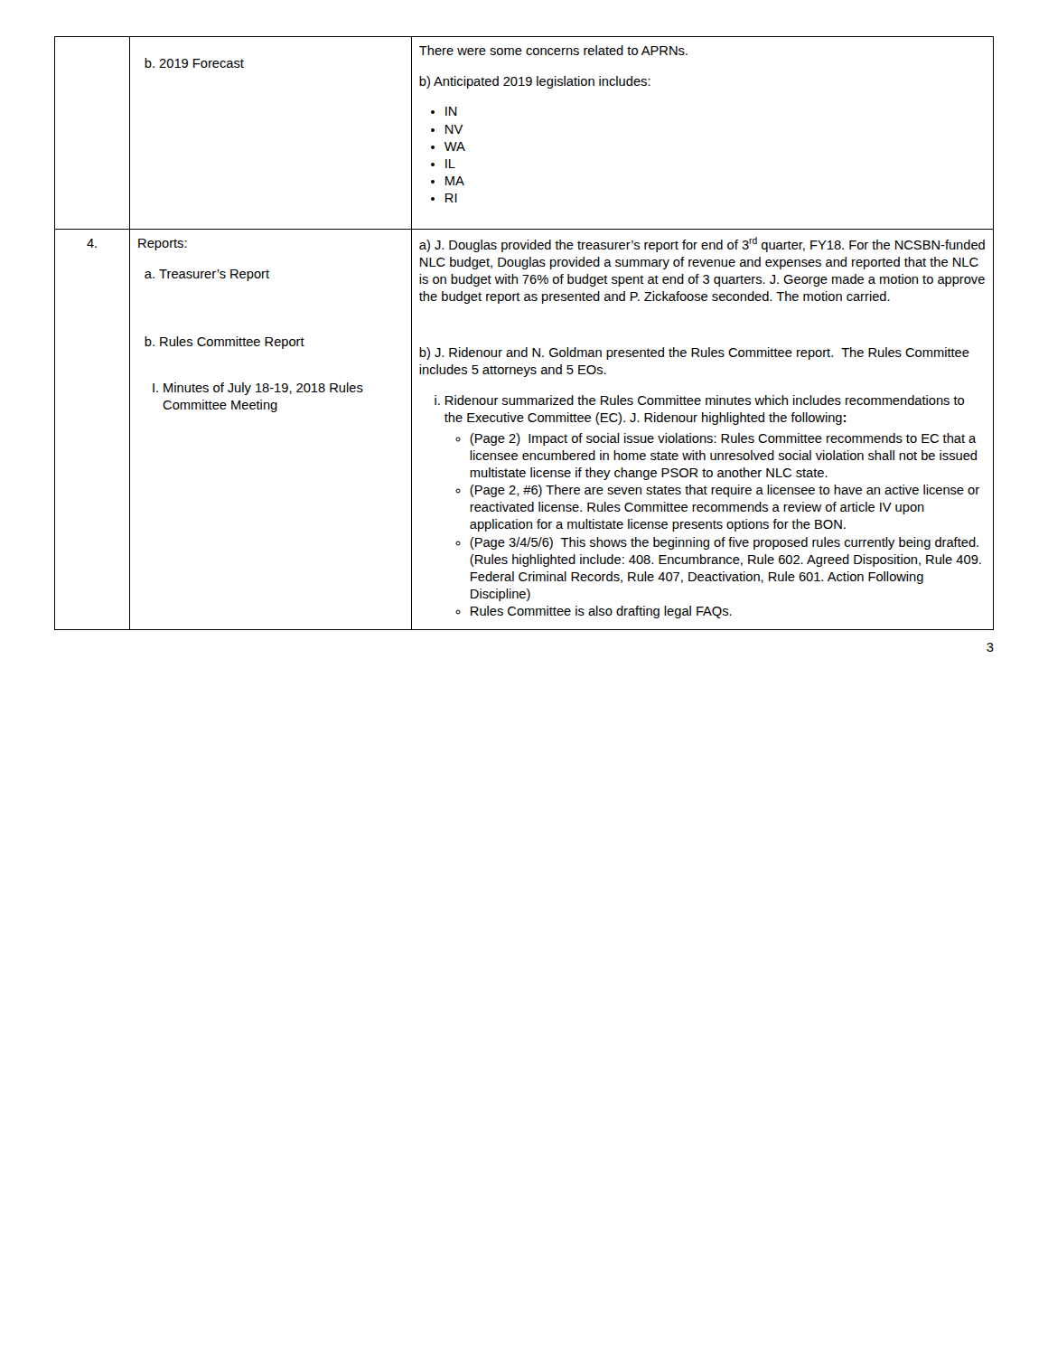| | 2019 Forecast | There were some concerns related to APRNs. b) Anticipated 2019 legislation includes: IN NV WA IL MA RI |
| 4. | Reports: Treasurer’s Report Rules Committee Report Minutes of July 18-19, 2018 Rules Committee Meeting | a) J. Douglas provided the treasurer’s report for end of 3 rd quarter, FY18. For the NCSBN-funded NLC budget, Douglas provided a summary of revenue and expenses and reported that the NLC is on budget with 76% of budget spent at end of 3 quarters. J. George made a motion to approve the budget report as presented and P. Zickafoose seconded. The motion carried. b) J. Ridenour and N. Goldman presented the Rules Committee report. The Rules Committee includes 5 attorneys and 5 EOs. Ridenour summarized the Rules Committee minutes which includes recommendations to the Executive Committee (EC). J. Ridenour highlighted the following : (Page 2) Impact of social issue violations: Rules Committee recommends to EC that a licensee encumbered in home state with unresolved social violation shall not be issued multistate license if they change PSOR to another NLC state. (Page 2, #6) There are seven states that require a licensee to have an active license or reactivated license. Rules Committee recommends a review of article IV upon application for a multistate license presents options for the BON. (Page 3/4/5/6) This shows the beginning of five proposed rules currently being drafted. (Rules highlighted include: 408. Encumbrance, Rule 602. Agreed Disposition, Rule 409. Federal Criminal Records, Rule 407, Deactivation, Rule 601. Action Following Discipline) Rules Committee is also drafting legal FAQs. |
3